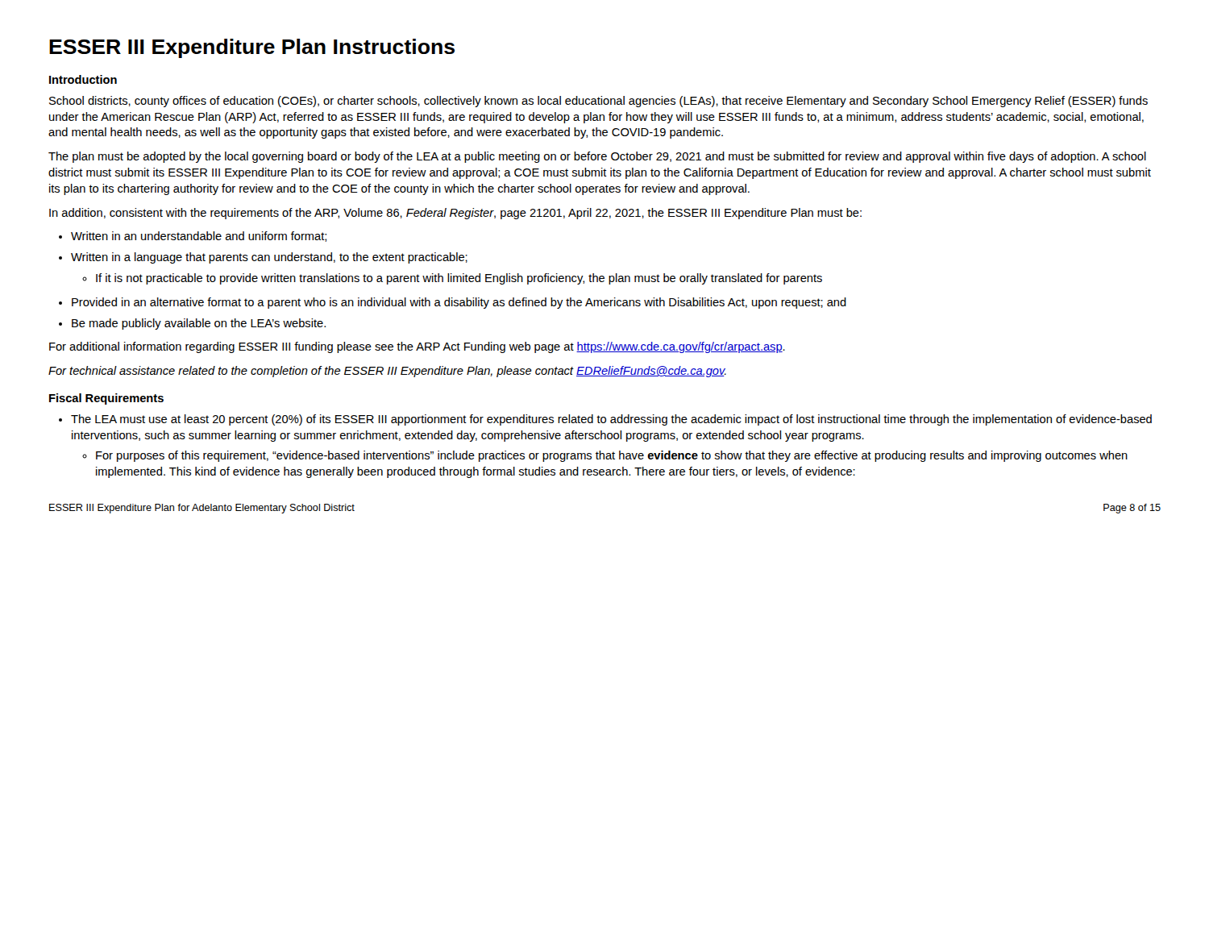ESSER III Expenditure Plan Instructions
Introduction
School districts, county offices of education (COEs), or charter schools, collectively known as local educational agencies (LEAs), that receive Elementary and Secondary School Emergency Relief (ESSER) funds under the American Rescue Plan (ARP) Act, referred to as ESSER III funds, are required to develop a plan for how they will use ESSER III funds to, at a minimum, address students’ academic, social, emotional, and mental health needs, as well as the opportunity gaps that existed before, and were exacerbated by, the COVID-19 pandemic.
The plan must be adopted by the local governing board or body of the LEA at a public meeting on or before October 29, 2021 and must be submitted for review and approval within five days of adoption. A school district must submit its ESSER III Expenditure Plan to its COE for review and approval; a COE must submit its plan to the California Department of Education for review and approval. A charter school must submit its plan to its chartering authority for review and to the COE of the county in which the charter school operates for review and approval.
In addition, consistent with the requirements of the ARP, Volume 86, Federal Register, page 21201, April 22, 2021, the ESSER III Expenditure Plan must be:
Written in an understandable and uniform format;
Written in a language that parents can understand, to the extent practicable;
If it is not practicable to provide written translations to a parent with limited English proficiency, the plan must be orally translated for parents
Provided in an alternative format to a parent who is an individual with a disability as defined by the Americans with Disabilities Act, upon request; and
Be made publicly available on the LEA’s website.
For additional information regarding ESSER III funding please see the ARP Act Funding web page at https://www.cde.ca.gov/fg/cr/arpact.asp.
For technical assistance related to the completion of the ESSER III Expenditure Plan, please contact EDReliefFunds@cde.ca.gov.
Fiscal Requirements
The LEA must use at least 20 percent (20%) of its ESSER III apportionment for expenditures related to addressing the academic impact of lost instructional time through the implementation of evidence-based interventions, such as summer learning or summer enrichment, extended day, comprehensive afterschool programs, or extended school year programs.
For purposes of this requirement, “evidence-based interventions” include practices or programs that have evidence to show that they are effective at producing results and improving outcomes when implemented. This kind of evidence has generally been produced through formal studies and research. There are four tiers, or levels, of evidence:
ESSER III Expenditure Plan for Adelanto Elementary School District Page 8 of 15